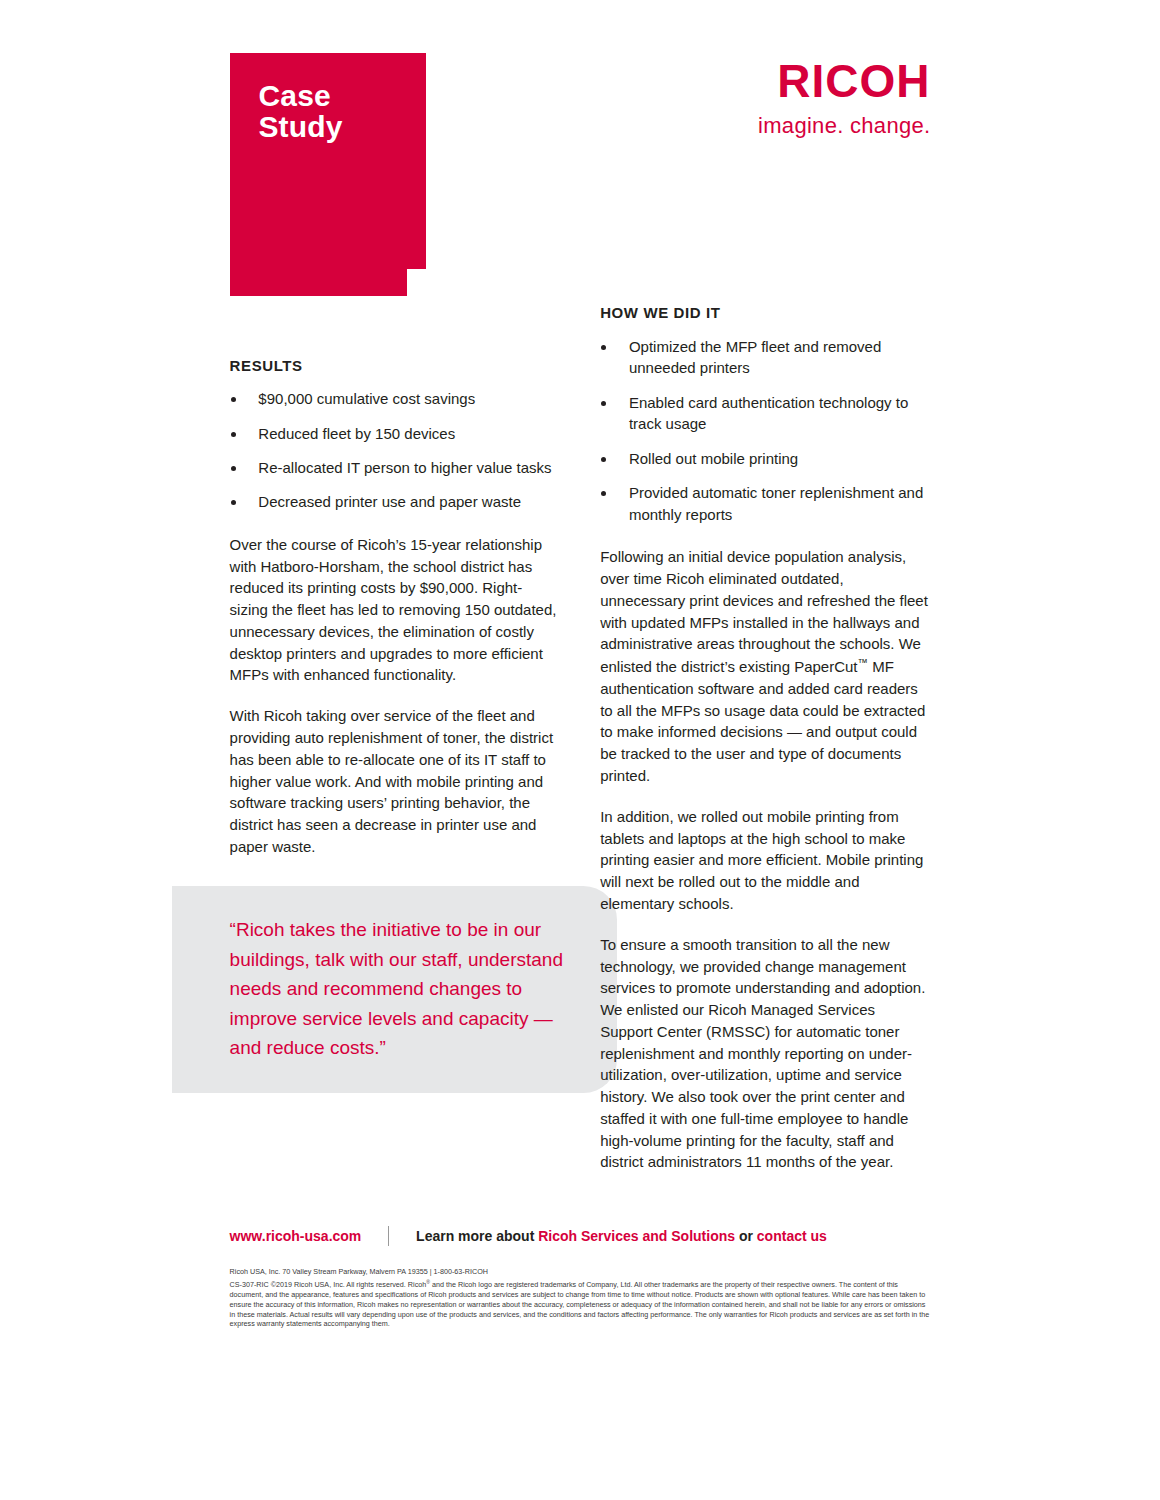Case
Study
RICOH
imagine. change.
Results
$90,000 cumulative cost savings
Reduced fleet by 150 devices
Re-allocated IT person to higher value tasks
Decreased printer use and paper waste
Over the course of Ricoh’s 15-year relationship with Hatboro-Horsham, the school district has reduced its printing costs by $90,000. Right-sizing the fleet has led to removing 150 outdated, unnecessary devices, the elimination of costly desktop printers and upgrades to more efficient MFPs with enhanced functionality.
With Ricoh taking over service of the fleet and providing auto replenishment of toner, the district has been able to re-allocate one of its IT staff to higher value work. And with mobile printing and software tracking users’ printing behavior, the district has seen a decrease in printer use and paper waste.
“Ricoh takes the initiative to be in our buildings, talk with our staff, understand needs and recommend changes to improve service levels and capacity — and reduce costs.”
How we did it
Optimized the MFP fleet and removed unneeded printers
Enabled card authentication technology to track usage
Rolled out mobile printing
Provided automatic toner replenishment and monthly reports
Following an initial device population analysis, over time Ricoh eliminated outdated, unnecessary print devices and refreshed the fleet with updated MFPs installed in the hallways and administrative areas throughout the schools. We enlisted the district’s existing PaperCut™ MF authentication software and added card readers to all the MFPs so usage data could be extracted to make informed decisions — and output could be tracked to the user and type of documents printed.
In addition, we rolled out mobile printing from tablets and laptops at the high school to make printing easier and more efficient. Mobile printing will next be rolled out to the middle and elementary schools.
To ensure a smooth transition to all the new technology, we provided change management services to promote understanding and adoption. We enlisted our Ricoh Managed Services Support Center (RMSSC) for automatic toner replenishment and monthly reporting on under-utilization, over-utilization, uptime and service history. We also took over the print center and staffed it with one full-time employee to handle high-volume printing for the faculty, staff and district administrators 11 months of the year.
www.ricoh-usa.com Learn more about Ricoh Services and Solutions or contact us
Ricoh USA, Inc. 70 Valley Stream Parkway, Malvern PA 19355 | 1-800-63-RICOH
CS-307-RIC ©2019 Ricoh USA, Inc. All rights reserved. Ricoh® and the Ricoh logo are registered trademarks of Company, Ltd. All other trademarks are the property of their respective owners. The content of this document, and the appearance, features and specifications of Ricoh products and services are subject to change from time to time without notice. Products are shown with optional features. While care has been taken to ensure the accuracy of this information, Ricoh makes no representation or warranties about the accuracy, completeness or adequacy of the information contained herein, and shall not be liable for any errors or omissions in these materials. Actual results will vary depending upon use of the products and services, and the conditions and factors affecting performance. The only warranties for Ricoh products and services are as set forth in the express warranty statements accompanying them.